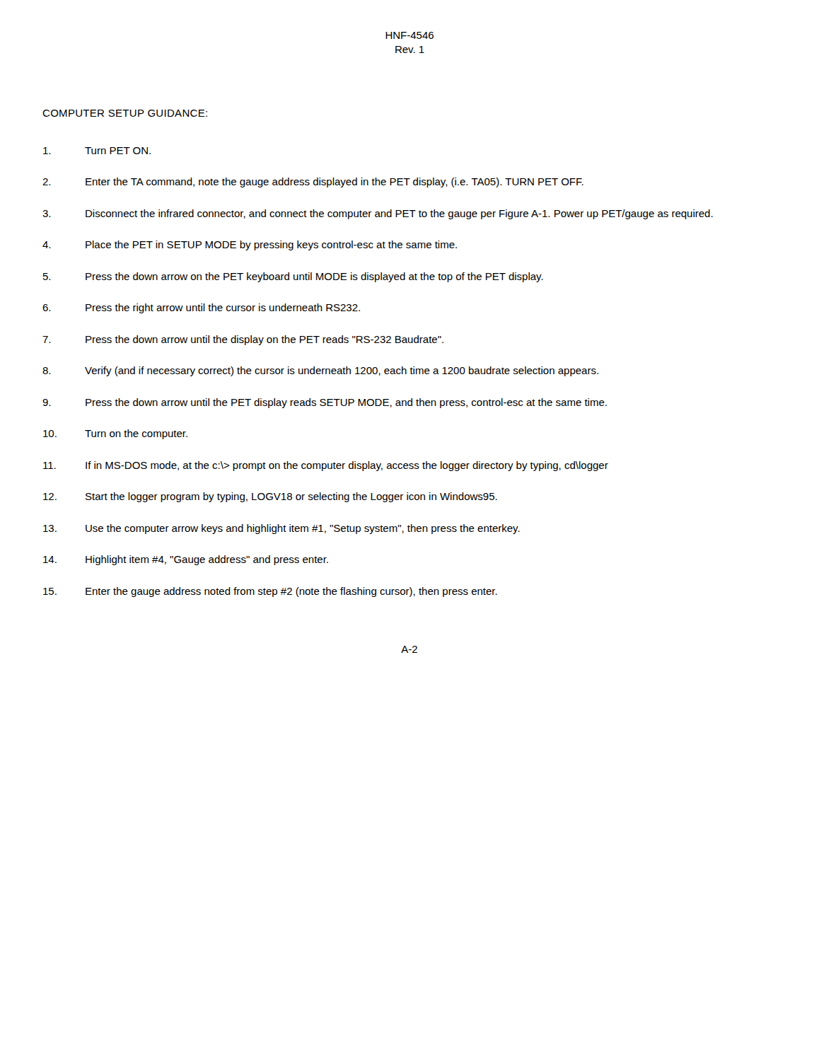HNF-4546
Rev. 1
COMPUTER SETUP GUIDANCE:
Turn PET ON.
Enter the TA command, note the gauge address displayed in the PET display, (i.e. TA05). TURN PET OFF.
Disconnect the infrared connector, and connect the computer and PET to the gauge per Figure A-1. Power up PET/gauge as required.
Place the PET in SETUP MODE by pressing keys control-esc at the same time.
Press the down arrow on the PET keyboard until MODE is displayed at the top of the PET display.
Press the right arrow until the cursor is underneath RS232.
Press the down arrow until the display on the PET reads "RS-232 Baudrate".
Verify (and if necessary correct) the cursor is underneath 1200, each time a 1200 baudrate selection appears.
Press the down arrow until the PET display reads SETUP MODE, and then press, control-esc at the same time.
Turn on the computer.
If in MS-DOS mode, at the c:\> prompt on the computer display, access the logger directory by typing, cd\logger
Start the logger program by typing, LOGV18 or selecting the Logger icon in Windows95.
Use the computer arrow keys and highlight item #1, "Setup system", then press the enterkey.
Highlight item #4, "Gauge address" and press enter.
Enter the gauge address noted from step #2 (note the flashing cursor), then press enter.
A-2